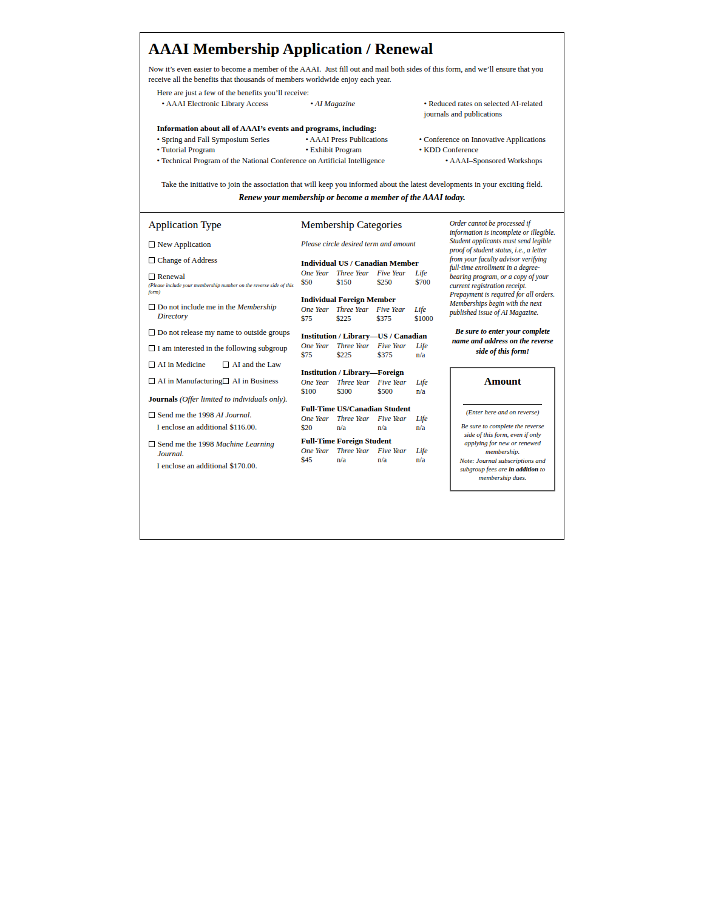AAAI Membership Application / Renewal
Now it’s even easier to become a member of the AAAI. Just fill out and mail both sides of this form, and we’ll ensure that you receive all the benefits that thousands of members worldwide enjoy each year.
Here are just a few of the benefits you’ll receive:
• AAAI Electronic Library Access
• AI Magazine
• Reduced rates on selected AI-related journals and publications
Information about all of AAAI’s events and programs, including:
• Spring and Fall Symposium Series
• AAAI Press Publications
• Conference on Innovative Applications
• Tutorial Program
• Exhibit Program
• KDD Conference
• Technical Program of the National Conference on Artificial Intelligence
• AAAI–Sponsored Workshops
Take the initiative to join the association that will keep you informed about the latest developments in your exciting field.
Renew your membership or become a member of the AAAI today.
Application Type
New Application
Change of Address
Renewal
(Please include your membership number on the reverse side of this form)
Do not include me in the Membership Directory
Do not release my name to outside groups
I am interested in the following subgroup
AI in Medicine
AI and the Law
AI in Manufacturing
AI in Business
Journals (Offer limited to individuals only).
Send me the 1998 AI Journal.
I enclose an additional $116.00.
Send me the 1998 Machine Learning Journal.
I enclose an additional $170.00.
Membership Categories
Please circle desired term and amount
Individual US / Canadian Member
| One Year | Three Year | Five Year | Life |
| $50 | $150 | $250 | $700 |
Individual Foreign Member
| One Year | Three Year | Five Year | Life |
| $75 | $225 | $375 | $1000 |
Institution / Library—US / Canadian
| One Year | Three Year | Five Year | Life |
| $75 | $225 | $375 | n/a |
Institution / Library—Foreign
| One Year | Three Year | Five Year | Life |
| $100 | $300 | $500 | n/a |
Full-Time US/Canadian Student
| One Year | Three Year | Five Year | Life |
| $20 | n/a | n/a | n/a |
Full-Time Foreign Student
| One Year | Three Year | Five Year | Life |
| $45 | n/a | n/a | n/a |
Order cannot be processed if information is incomplete or illegible. Student applicants must send legible proof of student status, i.e., a letter from your faculty advisor verifying full-time enrollment in a degree-bearing program, or a copy of your current registration receipt. Prepayment is required for all orders. Memberships begin with the next published issue of AI Magazine.
Be sure to enter your complete name and address on the reverse side of this form!
Amount
(Enter here and on reverse)
Be sure to complete the reverse side of this form, even if only applying for new or renewed membership.
Note: Journal subscriptions and subgroup fees are in addition to membership dues.